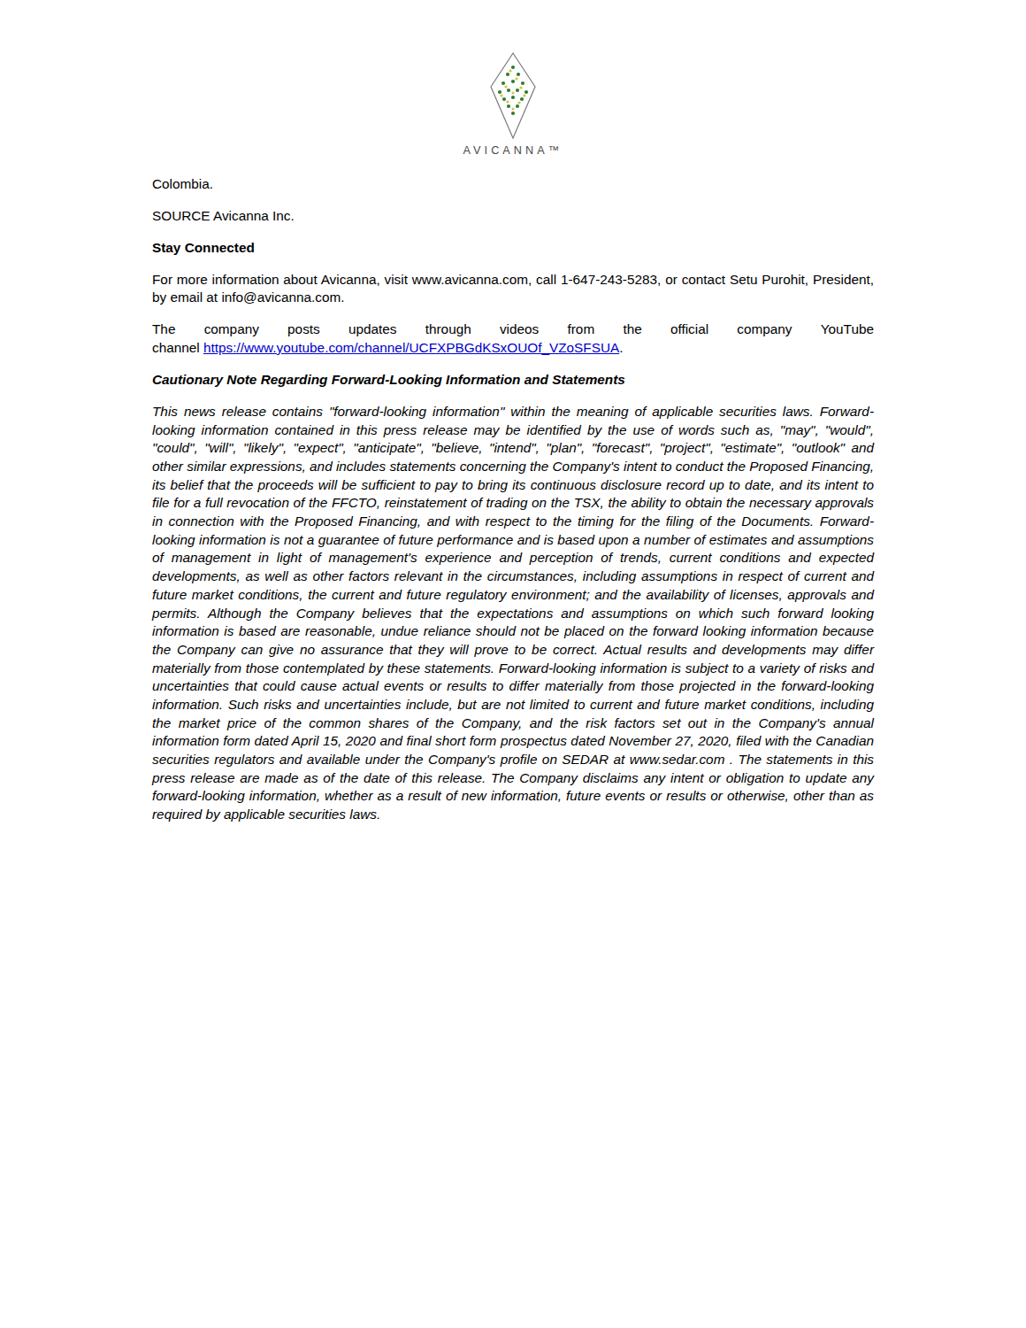AVICANNA™
Colombia.
SOURCE Avicanna Inc.
Stay Connected
For more information about Avicanna, visit www.avicanna.com, call 1-647-243-5283, or contact Setu Purohit, President, by email at info@avicanna.com.
The company posts updates through videos from the official company YouTube channel https://www.youtube.com/channel/UCFXPBGdKSxOUOf_VZoSFSUA.
Cautionary Note Regarding Forward-Looking Information and Statements
This news release contains "forward-looking information" within the meaning of applicable securities laws. Forward-looking information contained in this press release may be identified by the use of words such as, "may", "would", "could", "will", "likely", "expect", "anticipate", "believe, "intend", "plan", "forecast", "project", "estimate", "outlook" and other similar expressions, and includes statements concerning the Company's intent to conduct the Proposed Financing, its belief that the proceeds will be sufficient to pay to bring its continuous disclosure record up to date, and its intent to file for a full revocation of the FFCTO, reinstatement of trading on the TSX, the ability to obtain the necessary approvals in connection with the Proposed Financing, and with respect to the timing for the filing of the Documents. Forward-looking information is not a guarantee of future performance and is based upon a number of estimates and assumptions of management in light of management's experience and perception of trends, current conditions and expected developments, as well as other factors relevant in the circumstances, including assumptions in respect of current and future market conditions, the current and future regulatory environment; and the availability of licenses, approvals and permits. Although the Company believes that the expectations and assumptions on which such forward looking information is based are reasonable, undue reliance should not be placed on the forward looking information because the Company can give no assurance that they will prove to be correct. Actual results and developments may differ materially from those contemplated by these statements. Forward-looking information is subject to a variety of risks and uncertainties that could cause actual events or results to differ materially from those projected in the forward-looking information. Such risks and uncertainties include, but are not limited to current and future market conditions, including the market price of the common shares of the Company, and the risk factors set out in the Company's annual information form dated April 15, 2020 and final short form prospectus dated November 27, 2020, filed with the Canadian securities regulators and available under the Company's profile on SEDAR at www.sedar.com . The statements in this press release are made as of the date of this release. The Company disclaims any intent or obligation to update any forward-looking information, whether as a result of new information, future events or results or otherwise, other than as required by applicable securities laws.